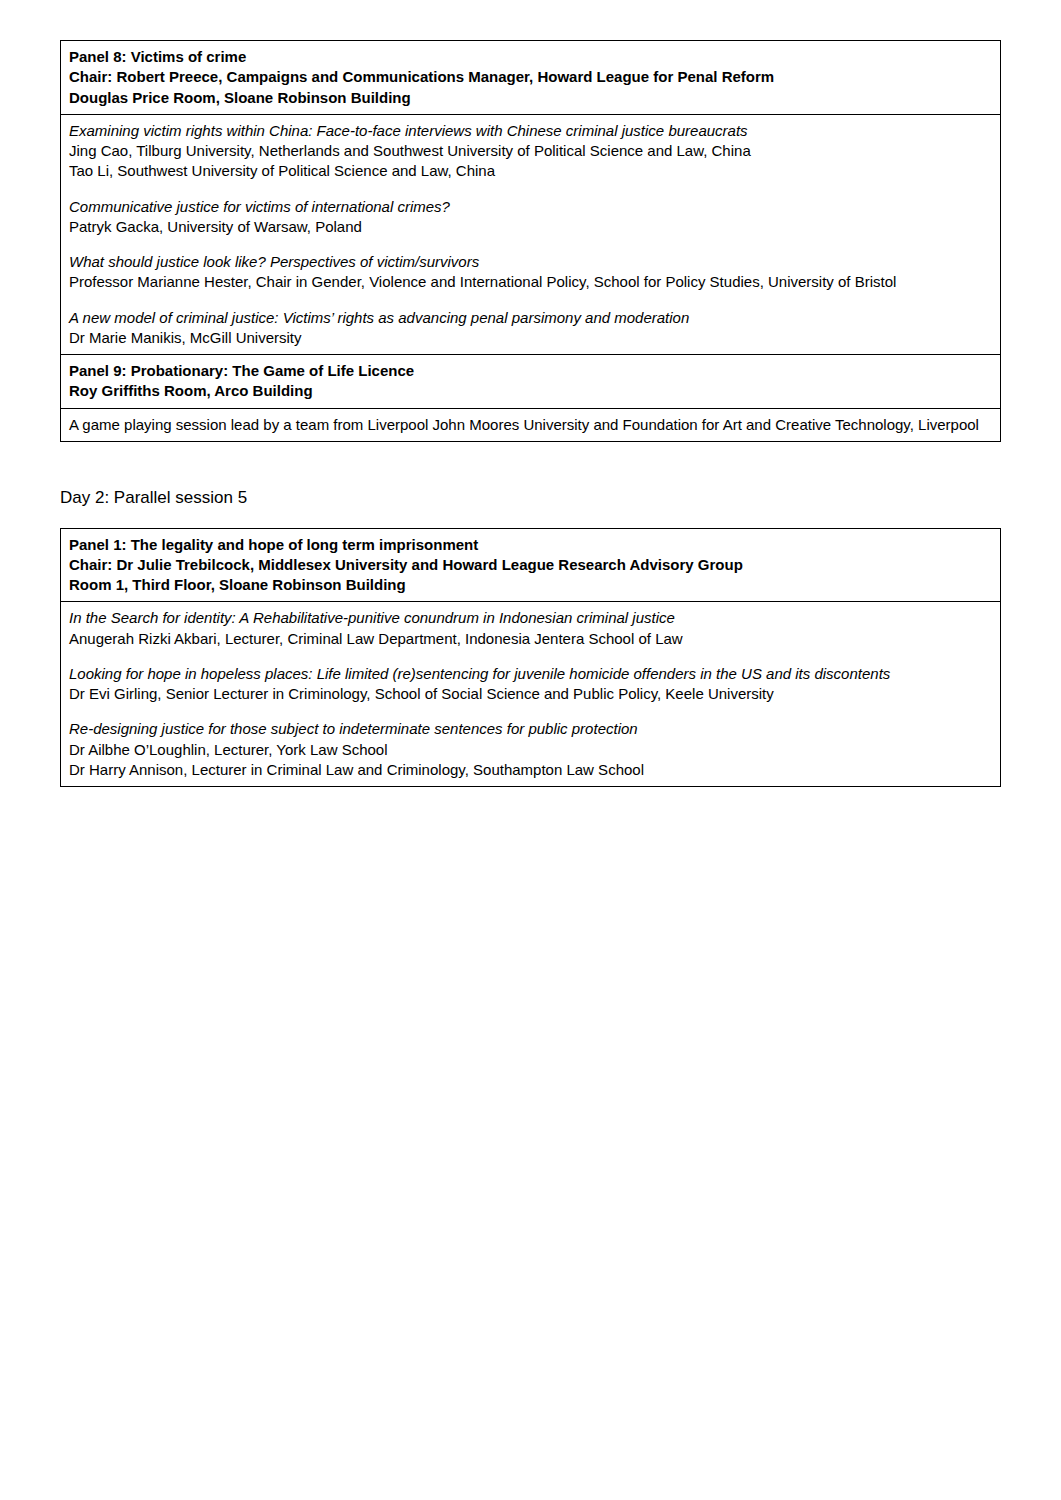| Panel 8: Victims of crime Chair: Robert Preece, Campaigns and Communications Manager, Howard League for Penal Reform Douglas Price Room, Sloane Robinson Building |
| Examining victim rights within China: Face-to-face interviews with Chinese criminal justice bureaucrats Jing Cao, Tilburg University, Netherlands and Southwest University of Political Science and Law, China Tao Li, Southwest University of Political Science and Law, China Communicative justice for victims of international crimes? Patryk Gacka, University of Warsaw, Poland What should justice look like? Perspectives of victim/survivors Professor Marianne Hester, Chair in Gender, Violence and International Policy, School for Policy Studies, University of Bristol A new model of criminal justice: Victims’ rights as advancing penal parsimony and moderation Dr Marie Manikis, McGill University |
| Panel 9: Probationary: The Game of Life Licence Roy Griffiths Room, Arco Building |
| A game playing session lead by a team from Liverpool John Moores University and Foundation for Art and Creative Technology, Liverpool |
Day 2: Parallel session 5
| Panel 1: The legality and hope of long term imprisonment Chair: Dr Julie Trebilcock, Middlesex University and Howard League Research Advisory Group Room 1, Third Floor, Sloane Robinson Building |
| In the Search for identity: A Rehabilitative-punitive conundrum in Indonesian criminal justice Anugerah Rizki Akbari, Lecturer, Criminal Law Department, Indonesia Jentera School of Law Looking for hope in hopeless places: Life limited (re)sentencing for juvenile homicide offenders in the US and its discontents Dr Evi Girling, Senior Lecturer in Criminology, School of Social Science and Public Policy, Keele University Re-designing justice for those subject to indeterminate sentences for public protection Dr Ailbhe O’Loughlin, Lecturer, York Law School Dr Harry Annison, Lecturer in Criminal Law and Criminology, Southampton Law School |